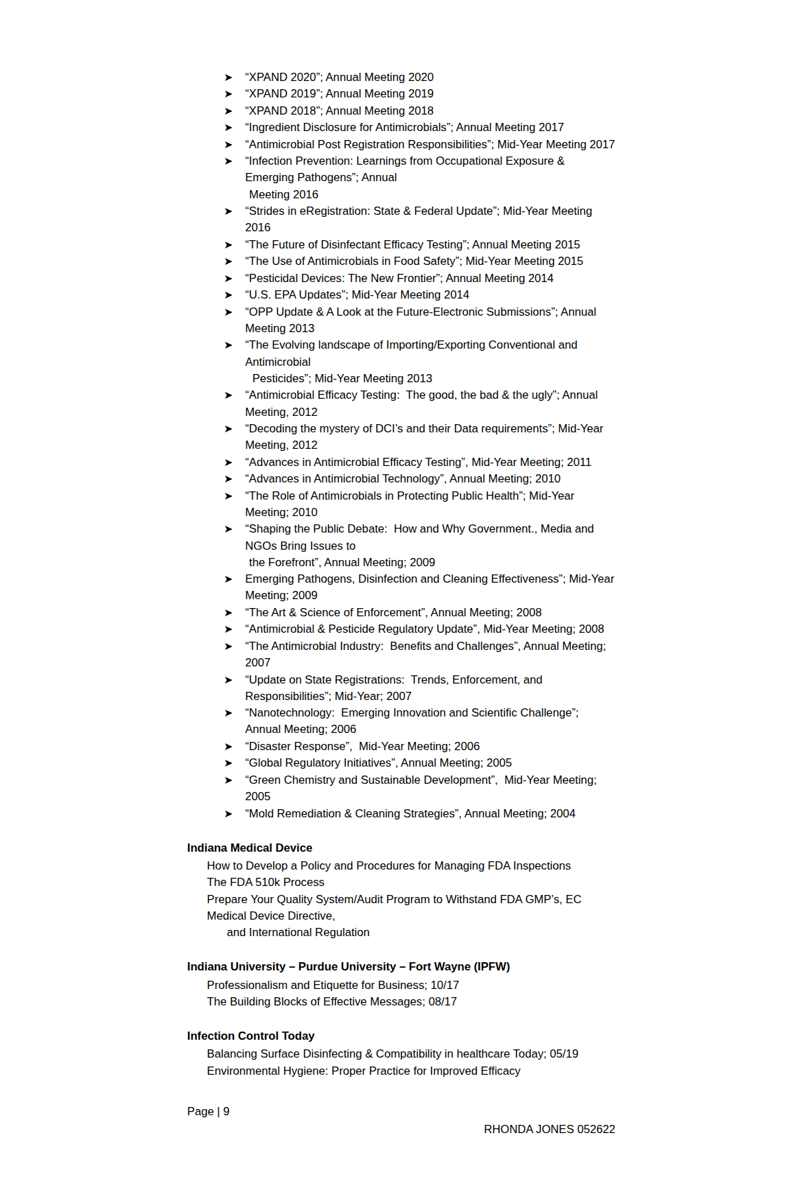“XPAND 2020”; Annual Meeting 2020
“XPAND 2019”; Annual Meeting 2019
“XPAND 2018”; Annual Meeting 2018
“Ingredient Disclosure for Antimicrobials”; Annual Meeting 2017
“Antimicrobial Post Registration Responsibilities”; Mid-Year Meeting 2017
“Infection Prevention: Learnings from Occupational Exposure & Emerging Pathogens”; AnnualMeeting 2016
“Strides in eRegistration: State & Federal Update”; Mid-Year Meeting 2016
“The Future of Disinfectant Efficacy Testing”; Annual Meeting 2015
“The Use of Antimicrobials in Food Safety”; Mid-Year Meeting 2015
“Pesticidal Devices: The New Frontier”; Annual Meeting 2014
“U.S. EPA Updates”; Mid-Year Meeting 2014
“OPP Update & A Look at the Future-Electronic Submissions”; Annual Meeting 2013
“The Evolving landscape of Importing/Exporting Conventional and Antimicrobial Pesticides”; Mid-Year Meeting 2013
“Antimicrobial Efficacy Testing: The good, the bad & the ugly”; Annual Meeting, 2012
“Decoding the mystery of DCI’s and their Data requirements”; Mid-Year Meeting, 2012
“Advances in Antimicrobial Efficacy Testing”, Mid-Year Meeting; 2011
“Advances in Antimicrobial Technology”, Annual Meeting; 2010
“The Role of Antimicrobials in Protecting Public Health”; Mid-Year Meeting; 2010
“Shaping the Public Debate: How and Why Government., Media and NGOs Bring Issues tothe Forefront”, Annual Meeting; 2009
Emerging Pathogens, Disinfection and Cleaning Effectiveness”; Mid-Year Meeting; 2009
“The Art & Science of Enforcement”, Annual Meeting; 2008
“Antimicrobial & Pesticide Regulatory Update”, Mid-Year Meeting; 2008
“The Antimicrobial Industry: Benefits and Challenges”, Annual Meeting; 2007
“Update on State Registrations: Trends, Enforcement, and Responsibilities”; Mid-Year; 2007
“Nanotechnology: Emerging Innovation and Scientific Challenge”; Annual Meeting; 2006
“Disaster Response”, Mid-Year Meeting; 2006
“Global Regulatory Initiatives”, Annual Meeting; 2005
“Green Chemistry and Sustainable Development”, Mid-Year Meeting; 2005
“Mold Remediation & Cleaning Strategies”, Annual Meeting; 2004
Indiana Medical Device
How to Develop a Policy and Procedures for Managing FDA Inspections
The FDA 510k Process
Prepare Your Quality System/Audit Program to Withstand FDA GMP’s, EC Medical Device Directive,and International Regulation
Indiana University – Purdue University – Fort Wayne (IPFW)
Professionalism and Etiquette for Business; 10/17
The Building Blocks of Effective Messages; 08/17
Infection Control Today
Balancing Surface Disinfecting & Compatibility in healthcare Today; 05/19
Environmental Hygiene: Proper Practice for Improved Efficacy
Page | 9
RHONDA JONES 052622